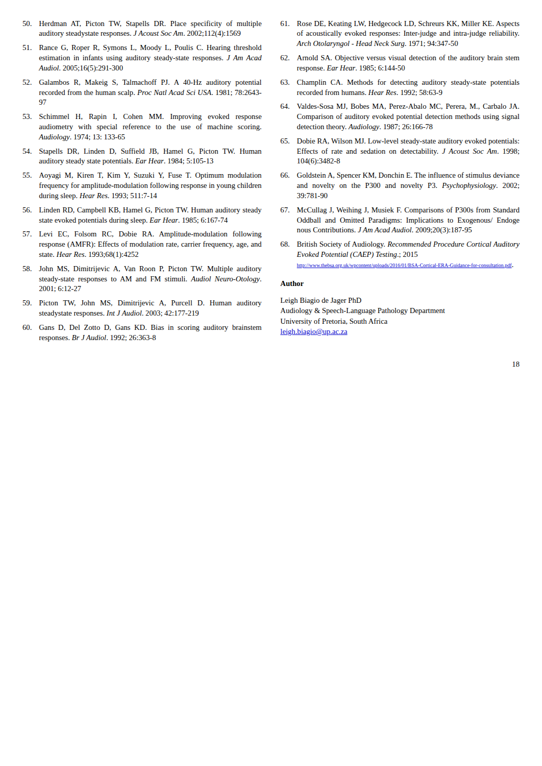Herdman AT, Picton TW, Stapells DR. Place specificity of multiple auditory steadystate responses. J Acoust Soc Am. 2002;112(4):1569
Rance G, Roper R, Symons L, Moody L, Poulis C. Hearing threshold estimation in infants using auditory steady-state responses. J Am Acad Audiol. 2005;16(5):291-300
Galambos R, Makeig S, Talmachoff PJ. A 40-Hz auditory potential recorded from the human scalp. Proc Natl Acad Sci USA. 1981; 78:2643-97
Schimmel H, Rapin I, Cohen MM. Improving evoked response audiometry with special reference to the use of machine scoring. Audiology. 1974; 13: 133-65
Stapells DR, Linden D, Suffield JB, Hamel G, Picton TW. Human auditory steady state potentials. Ear Hear. 1984; 5:105-13
Aoyagi M, Kiren T, Kim Y, Suzuki Y, Fuse T. Optimum modulation frequency for amplitude-modulation following response in young children during sleep. Hear Res. 1993; 511:7-14
Linden RD, Campbell KB, Hamel G, Picton TW. Human auditory steady state evoked potentials during sleep. Ear Hear. 1985; 6:167-74
Levi EC, Folsom RC, Dobie RA. Amplitude-modulation following response (AMFR): Effects of modulation rate, carrier frequency, age, and state. Hear Res. 1993;68(1):4252
John MS, Dimitrijevic A, Van Roon P, Picton TW. Multiple auditory steady-state responses to AM and FM stimuli. Audiol Neuro-Otology. 2001; 6:12-27
Picton TW, John MS, Dimitrijevic A, Purcell D. Human auditory steadystate responses. Int J Audiol. 2003; 42:177-219
Gans D, Del Zotto D, Gans KD. Bias in scoring auditory brainstem responses. Br J Audiol. 1992; 26:363-8
Rose DE, Keating LW, Hedgecock LD, Schreurs KK, Miller KE. Aspects of acoustically evoked responses: Inter-judge and intra-judge reliability. Arch Otolaryngol - Head Neck Surg. 1971; 94:347-50
Arnold SA. Objective versus visual detection of the auditory brain stem response. Ear Hear. 1985; 6:144-50
Champlin CA. Methods for detecting auditory steady-state potentials recorded from humans. Hear Res. 1992; 58:63-9
Valdes-Sosa MJ, Bobes MA, Perez-Abalo MC, Perera, M., Carbalo JA. Comparison of auditory evoked potential detection methods using signal detection theory. Audiology. 1987; 26:166-78
Dobie RA, Wilson MJ. Low-level steady-state auditory evoked potentials: Effects of rate and sedation on detectability. J Acoust Soc Am. 1998; 104(6):3482-8
Goldstein A, Spencer KM, Donchin E. The influence of stimulus deviance and novelty on the P300 and novelty P3. Psychophysiology. 2002; 39:781-90
McCullag J, Weihing J, Musiek F. Comparisons of P300s from Standard Oddball and Omitted Paradigms: Implications to Exogenous/ Endoge nous Contributions. J Am Acad Audiol. 2009;20(3):187-95
British Society of Audiology. Recommended Procedure Cortical Auditory Evoked Potential (CAEP) Testing.; 2015
http://www.thebsa.org.uk/wpcontent/uploads/2016/01/BSA-Cortical-ERA-Guidance-for-consultation.pdf.
Author
Leigh Biagio de Jager PhD
Audiology & Speech-Language Pathology Department
University of Pretoria, South Africa
leigh.biagio@up.ac.za
18